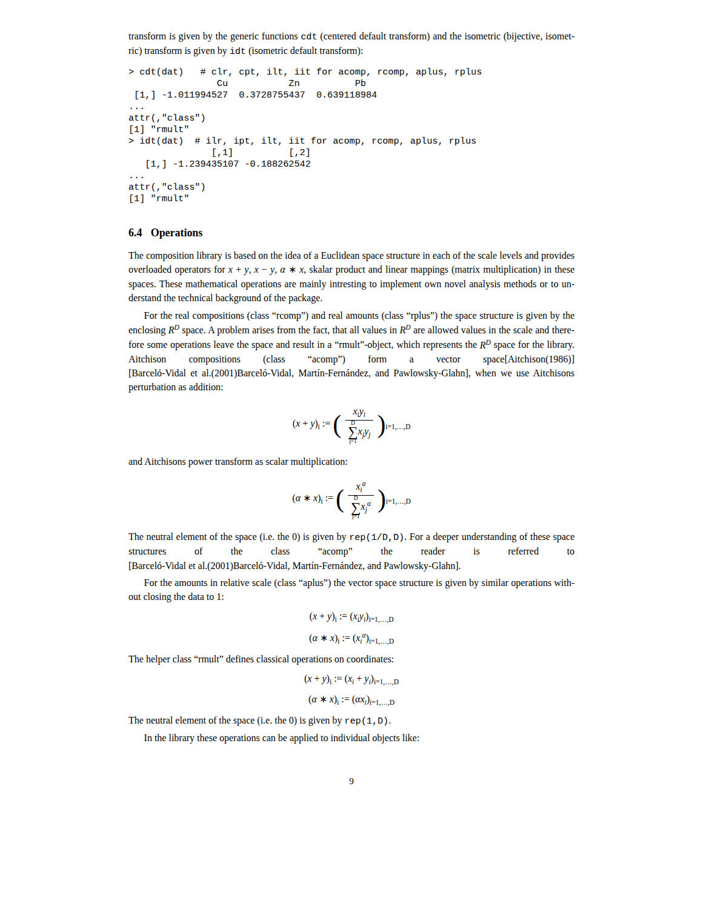transform is given by the generic functions cdt (centered default transform) and the isometric (bijective, isometric) transform is given by idt (isometric default transform):
> cdt(dat)   # clr, cpt, ilt, iit for acomp, rcomp, aplus, rplus
                Cu           Zn          Pb
 [1,] -1.011994527  0.3728755437  0.639118984
...
attr(,"class")
[1] "rmult"
> idt(dat)  # ilr, ipt, ilt, iit for acomp, rcomp, aplus, rplus
               [,1]          [,2]
   [1,] -1.239435107 -0.188262542
...
attr(,"class")
[1] "rmult"
6.4 Operations
The composition library is based on the idea of a Euclidean space structure in each of the scale levels and provides overloaded operators for x + y, x − y, α ∗ x, skalar product and linear mappings (matrix multiplication) in these spaces. These mathematical operations are mainly intresting to implement own novel analysis methods or to understand the technical background of the package.
For the real compositions (class “rcomp”) and real amounts (class “rplus”) the space structure is given by the enclosing RD space. A problem arises from the fact, that all values in RD are allowed values in the scale and therefore some operations leave the space and result in a “rmult”-object, which represents the RD space for the library. Aitchison compositions (class “acomp”) form a vector space[Aitchison(1986)] [Barceló-Vidal et al.(2001)Barceló-Vidal, Martín-Fernández, and Pawlowsky-Glahn], when we use Aitchisons perturbation as addition:
(x + y)i := ( xiyi D∑j=1 xjyj ) i=1,…,D
and Aitchisons power transform as scalar multiplication:
(α ∗ x)i := ( xiα D∑j=1 xjα ) i=1,…,D
The neutral element of the space (i.e. the 0) is given by rep(1/D,D). For a deeper understanding of these space structures of the class “acomp” the reader is referred to [Barceló-Vidal et al.(2001)Barceló-Vidal, Martín-Fernández, and Pawlowsky-Glahn].
For the amounts in relative scale (class “aplus”) the vector space structure is given by similar operations without closing the data to 1:
(x + y)i := (xiyi)i=1,…,D
(α ∗ x)i := (xiα)i=1,…,D
The helper class “rmult” defines classical operations on coordinates:
(x + y)i := (xi + yi)i=1,…,D
(α ∗ x)i := (αxi)i=1,…,D
The neutral element of the space (i.e. the 0) is given by rep(1,D).
In the library these operations can be applied to individual objects like:
9